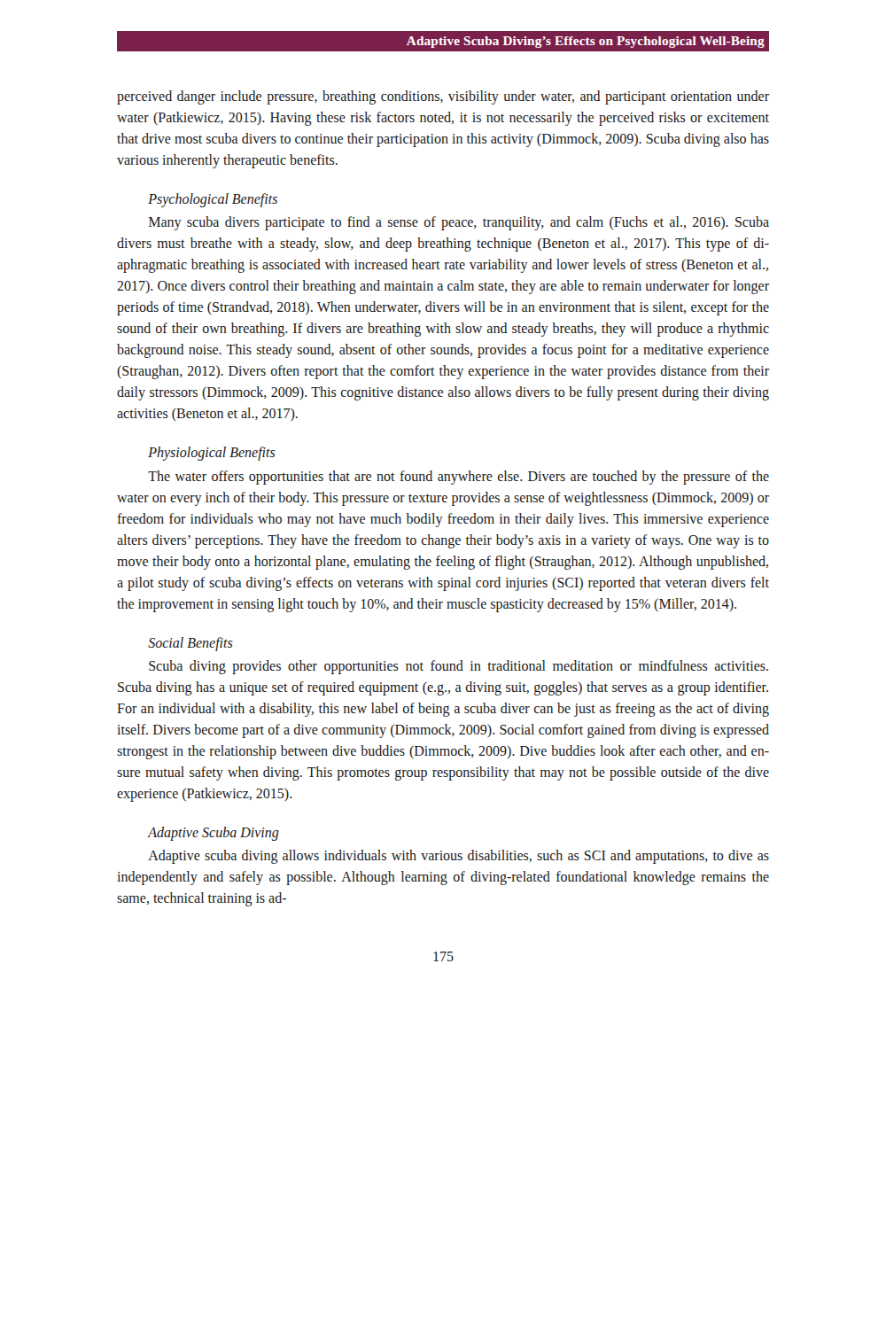Adaptive Scuba Diving’s Effects on Psychological Well-Being
perceived danger include pressure, breathing conditions, visibility under water, and participant orientation under water (Patkiewicz, 2015). Having these risk factors noted, it is not necessarily the perceived risks or excitement that drive most scuba divers to continue their participation in this activity (Dimmock, 2009). Scuba diving also has various inherently therapeutic benefits.
Psychological Benefits
Many scuba divers participate to find a sense of peace, tranquility, and calm (Fuchs et al., 2016). Scuba divers must breathe with a steady, slow, and deep breathing technique (Beneton et al., 2017). This type of diaphragmatic breathing is associated with increased heart rate variability and lower levels of stress (Beneton et al., 2017). Once divers control their breathing and maintain a calm state, they are able to remain underwater for longer periods of time (Strandvad, 2018). When underwater, divers will be in an environment that is silent, except for the sound of their own breathing. If divers are breathing with slow and steady breaths, they will produce a rhythmic background noise. This steady sound, absent of other sounds, provides a focus point for a meditative experience (Straughan, 2012). Divers often report that the comfort they experience in the water provides distance from their daily stressors (Dimmock, 2009). This cognitive distance also allows divers to be fully present during their diving activities (Beneton et al., 2017).
Physiological Benefits
The water offers opportunities that are not found anywhere else. Divers are touched by the pressure of the water on every inch of their body. This pressure or texture provides a sense of weightlessness (Dimmock, 2009) or freedom for individuals who may not have much bodily freedom in their daily lives. This immersive experience alters divers’ perceptions. They have the freedom to change their body’s axis in a variety of ways. One way is to move their body onto a horizontal plane, emulating the feeling of flight (Straughan, 2012). Although unpublished, a pilot study of scuba diving’s effects on veterans with spinal cord injuries (SCI) reported that veteran divers felt the improvement in sensing light touch by 10%, and their muscle spasticity decreased by 15% (Miller, 2014).
Social Benefits
Scuba diving provides other opportunities not found in traditional meditation or mindfulness activities. Scuba diving has a unique set of required equipment (e.g., a diving suit, goggles) that serves as a group identifier. For an individual with a disability, this new label of being a scuba diver can be just as freeing as the act of diving itself. Divers become part of a dive community (Dimmock, 2009). Social comfort gained from diving is expressed strongest in the relationship between dive buddies (Dimmock, 2009). Dive buddies look after each other, and ensure mutual safety when diving. This promotes group responsibility that may not be possible outside of the dive experience (Patkiewicz, 2015).
Adaptive Scuba Diving
Adaptive scuba diving allows individuals with various disabilities, such as SCI and amputations, to dive as independently and safely as possible. Although learning of diving-related foundational knowledge remains the same, technical training is ad-
175